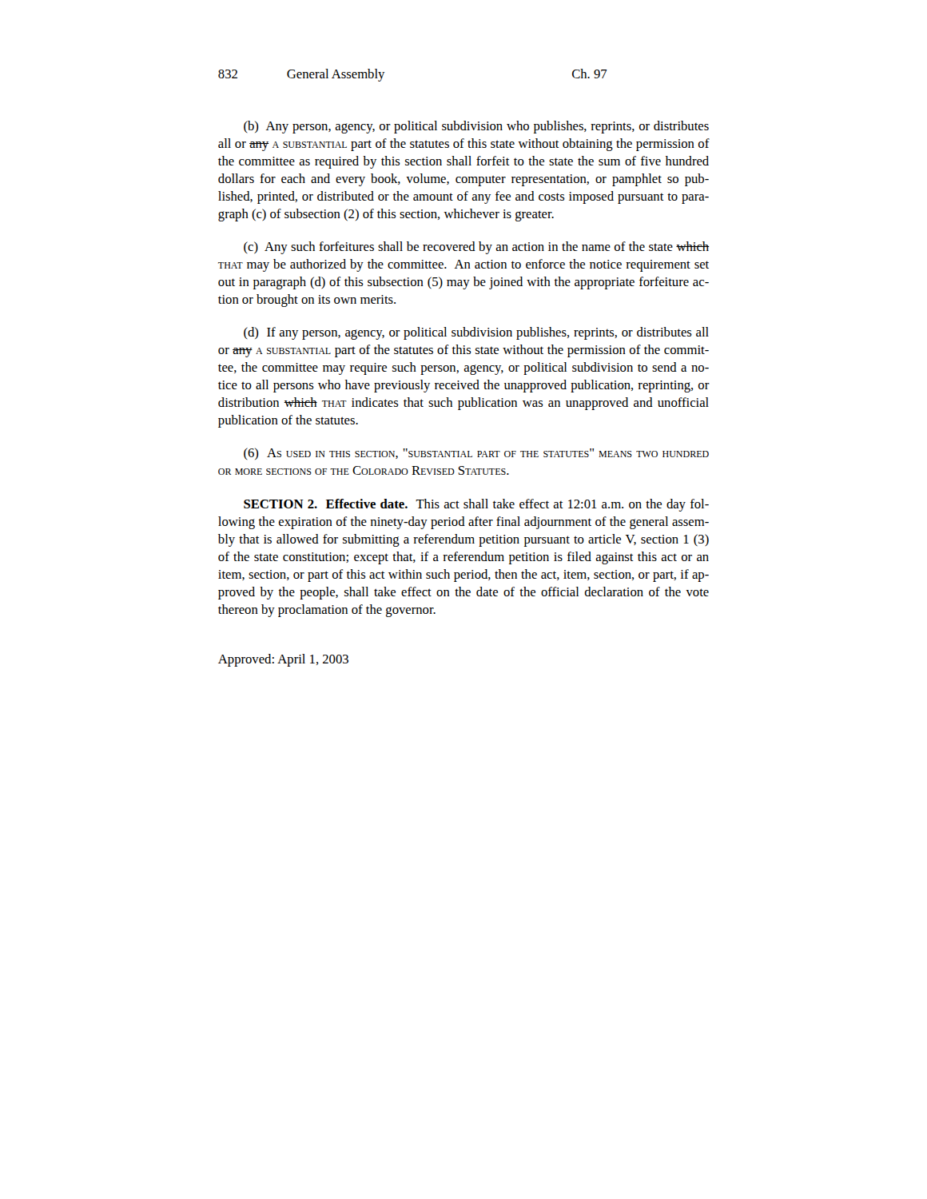832 General Assembly Ch. 97
(b) Any person, agency, or political subdivision who publishes, reprints, or distributes all or any a substantial part of the statutes of this state without obtaining the permission of the committee as required by this section shall forfeit to the state the sum of five hundred dollars for each and every book, volume, computer representation, or pamphlet so published, printed, or distributed or the amount of any fee and costs imposed pursuant to paragraph (c) of subsection (2) of this section, whichever is greater.
(c) Any such forfeitures shall be recovered by an action in the name of the state which that may be authorized by the committee. An action to enforce the notice requirement set out in paragraph (d) of this subsection (5) may be joined with the appropriate forfeiture action or brought on its own merits.
(d) If any person, agency, or political subdivision publishes, reprints, or distributes all or any a substantial part of the statutes of this state without the permission of the committee, the committee may require such person, agency, or political subdivision to send a notice to all persons who have previously received the unapproved publication, reprinting, or distribution which that indicates that such publication was an unapproved and unofficial publication of the statutes.
(6) As used in this section, "substantial part of the statutes" means two hundred or more sections of the Colorado Revised Statutes.
SECTION 2. Effective date. This act shall take effect at 12:01 a.m. on the day following the expiration of the ninety-day period after final adjournment of the general assembly that is allowed for submitting a referendum petition pursuant to article V, section 1 (3) of the state constitution; except that, if a referendum petition is filed against this act or an item, section, or part of this act within such period, then the act, item, section, or part, if approved by the people, shall take effect on the date of the official declaration of the vote thereon by proclamation of the governor.
Approved: April 1, 2003